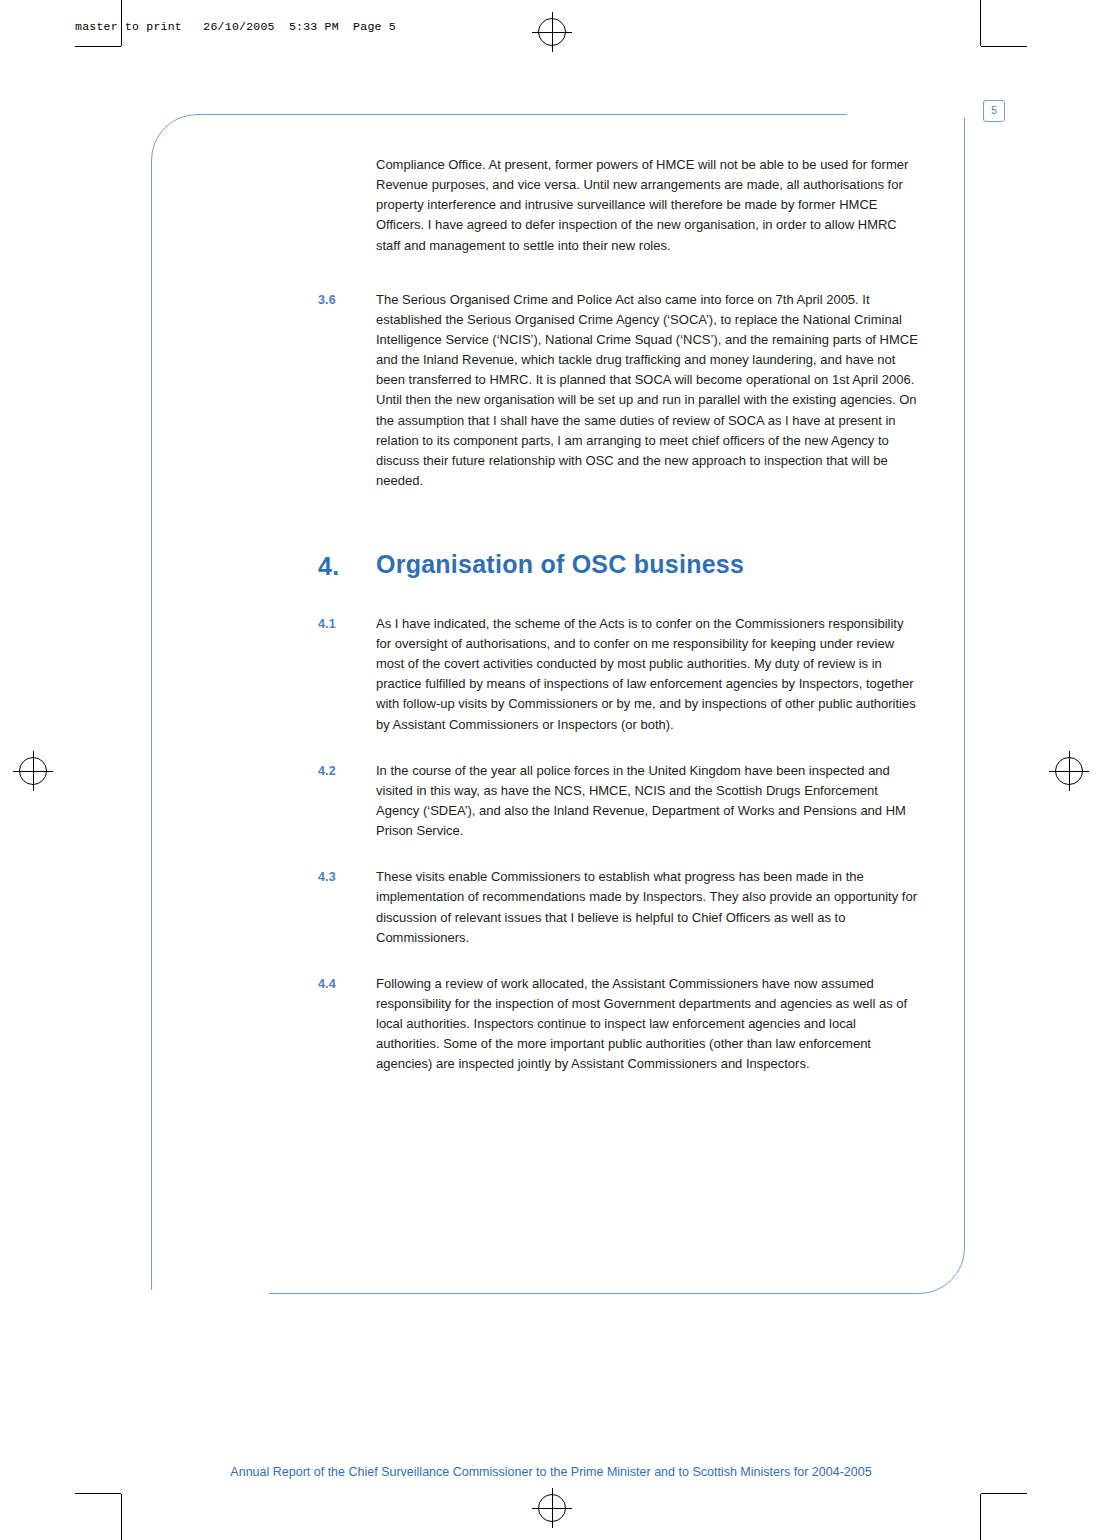master to print 26/10/2005 5:33 PM Page 5
5
Compliance Office. At present, former powers of HMCE will not be able to be used for former Revenue purposes, and vice versa. Until new arrangements are made, all authorisations for property interference and intrusive surveillance will therefore be made by former HMCE Officers. I have agreed to defer inspection of the new organisation, in order to allow HMRC staff and management to settle into their new roles.
3.6 The Serious Organised Crime and Police Act also came into force on 7th April 2005. It established the Serious Organised Crime Agency (‘SOCA’), to replace the National Criminal Intelligence Service (‘NCIS’), National Crime Squad (‘NCS’), and the remaining parts of HMCE and the Inland Revenue, which tackle drug trafficking and money laundering, and have not been transferred to HMRC. It is planned that SOCA will become operational on 1st April 2006. Until then the new organisation will be set up and run in parallel with the existing agencies. On the assumption that I shall have the same duties of review of SOCA as I have at present in relation to its component parts, I am arranging to meet chief officers of the new Agency to discuss their future relationship with OSC and the new approach to inspection that will be needed.
4. Organisation of OSC business
4.1 As I have indicated, the scheme of the Acts is to confer on the Commissioners responsibility for oversight of authorisations, and to confer on me responsibility for keeping under review most of the covert activities conducted by most public authorities. My duty of review is in practice fulfilled by means of inspections of law enforcement agencies by Inspectors, together with follow-up visits by Commissioners or by me, and by inspections of other public authorities by Assistant Commissioners or Inspectors (or both).
4.2 In the course of the year all police forces in the United Kingdom have been inspected and visited in this way, as have the NCS, HMCE, NCIS and the Scottish Drugs Enforcement Agency (‘SDEA’), and also the Inland Revenue, Department of Works and Pensions and HM Prison Service.
4.3 These visits enable Commissioners to establish what progress has been made in the implementation of recommendations made by Inspectors. They also provide an opportunity for discussion of relevant issues that I believe is helpful to Chief Officers as well as to Commissioners.
4.4 Following a review of work allocated, the Assistant Commissioners have now assumed responsibility for the inspection of most Government departments and agencies as well as of local authorities. Inspectors continue to inspect law enforcement agencies and local authorities. Some of the more important public authorities (other than law enforcement agencies) are inspected jointly by Assistant Commissioners and Inspectors.
Annual Report of the Chief Surveillance Commissioner to the Prime Minister and to Scottish Ministers for 2004-2005